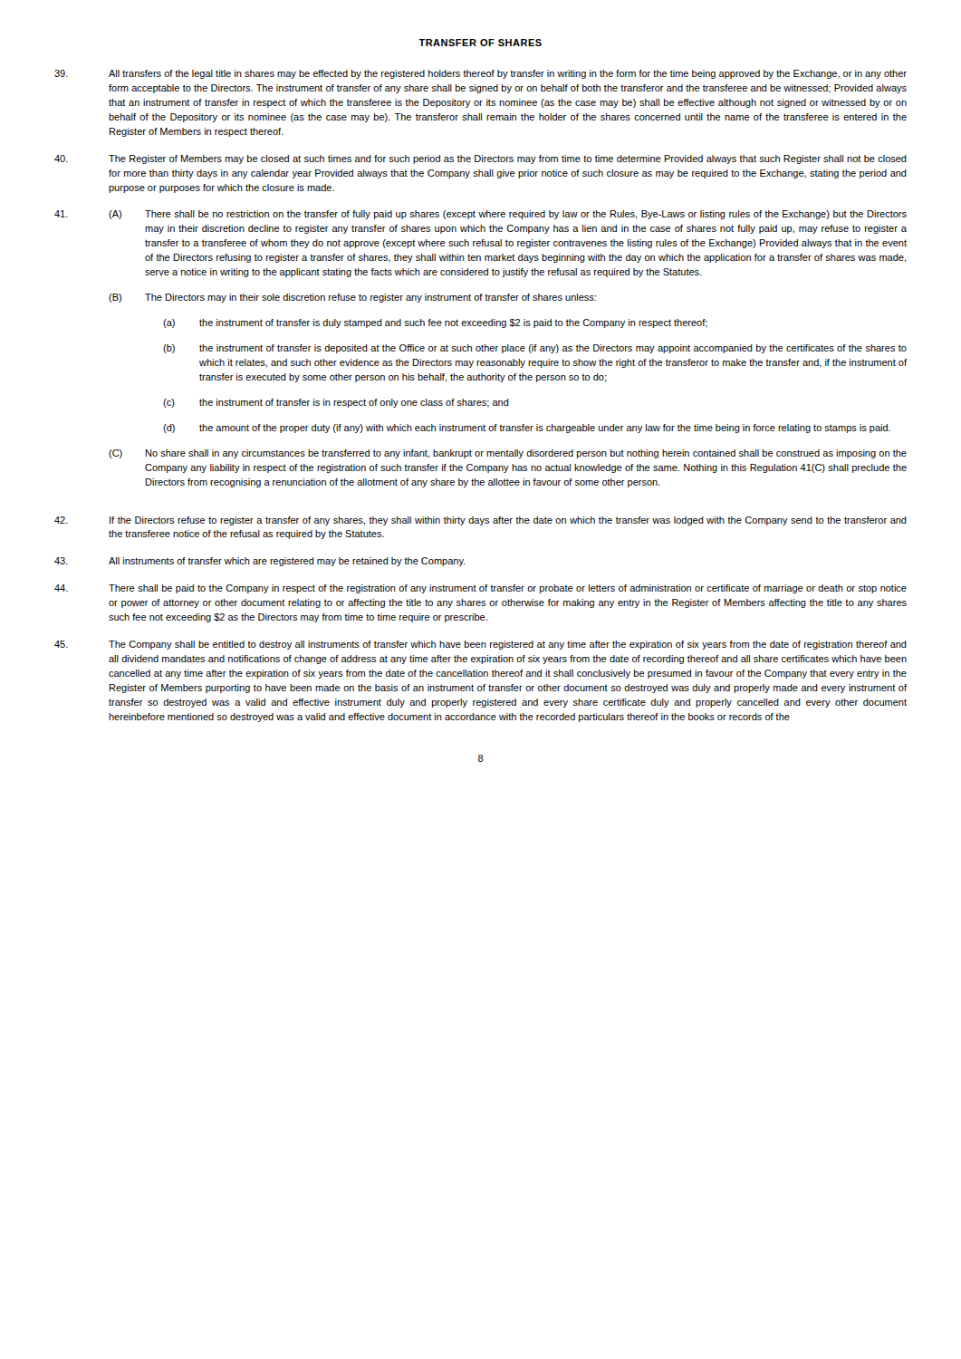TRANSFER OF SHARES
39.
All transfers of the legal title in shares may be effected by the registered holders thereof by transfer in writing in the form for the time being approved by the Exchange, or in any other form acceptable to the Directors. The instrument of transfer of any share shall be signed by or on behalf of both the transferor and the transferee and be witnessed; Provided always that an instrument of transfer in respect of which the transferee is the Depository or its nominee (as the case may be) shall be effective although not signed or witnessed by or on behalf of the Depository or its nominee (as the case may be). The transferor shall remain the holder of the shares concerned until the name of the transferee is entered in the Register of Members in respect thereof.
40.
The Register of Members may be closed at such times and for such period as the Directors may from time to time determine Provided always that such Register shall not be closed for more than thirty days in any calendar year Provided always that the Company shall give prior notice of such closure as may be required to the Exchange, stating the period and purpose or purposes for which the closure is made.
41.
(A)
There shall be no restriction on the transfer of fully paid up shares (except where required by law or the Rules, Bye-Laws or listing rules of the Exchange) but the Directors may in their discretion decline to register any transfer of shares upon which the Company has a lien and in the case of shares not fully paid up, may refuse to register a transfer to a transferee of whom they do not approve (except where such refusal to register contravenes the listing rules of the Exchange) Provided always that in the event of the Directors refusing to register a transfer of shares, they shall within ten market days beginning with the day on which the application for a transfer of shares was made, serve a notice in writing to the applicant stating the facts which are considered to justify the refusal as required by the Statutes.
(B)
The Directors may in their sole discretion refuse to register any instrument of transfer of shares unless:
(a)
the instrument of transfer is duly stamped and such fee not exceeding $2 is paid to the Company in respect thereof;
(b)
the instrument of transfer is deposited at the Office or at such other place (if any) as the Directors may appoint accompanied by the certificates of the shares to which it relates, and such other evidence as the Directors may reasonably require to show the right of the transferor to make the transfer and, if the instrument of transfer is executed by some other person on his behalf, the authority of the person so to do;
(c)
the instrument of transfer is in respect of only one class of shares; and
(d)
the amount of the proper duty (if any) with which each instrument of transfer is chargeable under any law for the time being in force relating to stamps is paid.
(C)
No share shall in any circumstances be transferred to any infant, bankrupt or mentally disordered person but nothing herein contained shall be construed as imposing on the Company any liability in respect of the registration of such transfer if the Company has no actual knowledge of the same. Nothing in this Regulation 41(C) shall preclude the Directors from recognising a renunciation of the allotment of any share by the allottee in favour of some other person.
42.
If the Directors refuse to register a transfer of any shares, they shall within thirty days after the date on which the transfer was lodged with the Company send to the transferor and the transferee notice of the refusal as required by the Statutes.
43.
All instruments of transfer which are registered may be retained by the Company.
44.
There shall be paid to the Company in respect of the registration of any instrument of transfer or probate or letters of administration or certificate of marriage or death or stop notice or power of attorney or other document relating to or affecting the title to any shares or otherwise for making any entry in the Register of Members affecting the title to any shares such fee not exceeding $2 as the Directors may from time to time require or prescribe.
45.
The Company shall be entitled to destroy all instruments of transfer which have been registered at any time after the expiration of six years from the date of registration thereof and all dividend mandates and notifications of change of address at any time after the expiration of six years from the date of recording thereof and all share certificates which have been cancelled at any time after the expiration of six years from the date of the cancellation thereof and it shall conclusively be presumed in favour of the Company that every entry in the Register of Members purporting to have been made on the basis of an instrument of transfer or other document so destroyed was duly and properly made and every instrument of transfer so destroyed was a valid and effective instrument duly and properly registered and every share certificate duly and properly cancelled and every other document hereinbefore mentioned so destroyed was a valid and effective document in accordance with the recorded particulars thereof in the books or records of the
8